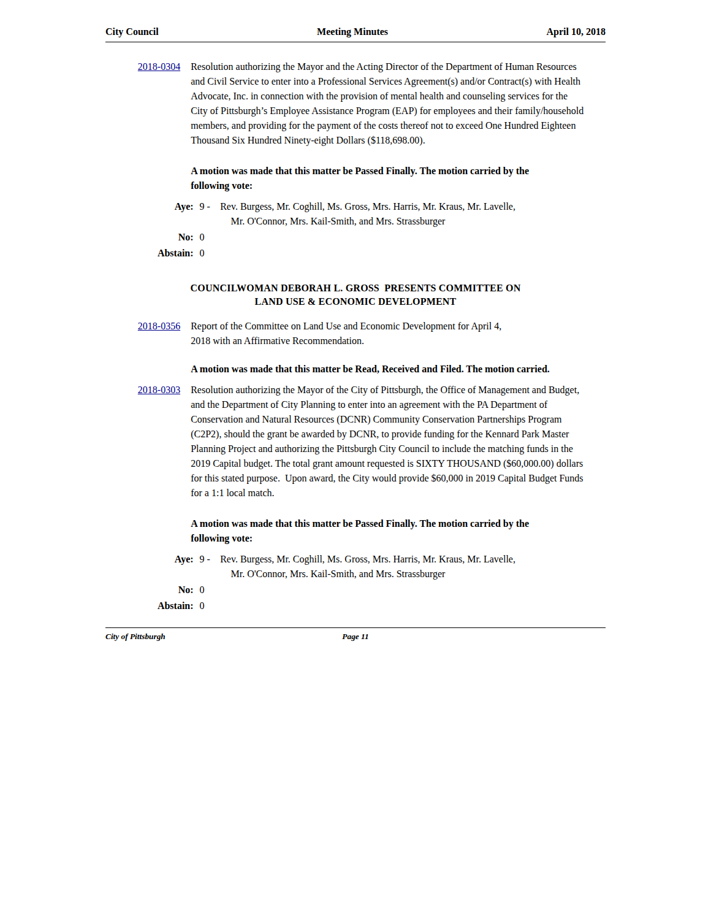City Council
Meeting Minutes
April 10, 2018
2018-0304
Resolution authorizing the Mayor and the Acting Director of the Department of Human Resources and Civil Service to enter into a Professional Services Agreement(s) and/or Contract(s) with Health Advocate, Inc. in connection with the provision of mental health and counseling services for the City of Pittsburgh’s Employee Assistance Program (EAP) for employees and their family/household members, and providing for the payment of the costs thereof not to exceed One Hundred Eighteen Thousand Six Hundred Ninety-eight Dollars ($118,698.00).
A motion was made that this matter be Passed Finally. The motion carried by the following vote:
Aye:
9 -
Rev. Burgess, Mr. Coghill, Ms. Gross, Mrs. Harris, Mr. Kraus, Mr. Lavelle, Mr. O'Connor, Mrs. Kail-Smith, and Mrs. Strassburger
No:
0
Abstain:
0
COUNCILWOMAN DEBORAH L. GROSS PRESENTS COMMITTEE ON
LAND USE & ECONOMIC DEVELOPMENT
2018-0356
Report of the Committee on Land Use and Economic Development for April 4, 2018 with an Affirmative Recommendation.
A motion was made that this matter be Read, Received and Filed. The motion carried.
2018-0303
Resolution authorizing the Mayor of the City of Pittsburgh, the Office of Management and Budget, and the Department of City Planning to enter into an agreement with the PA Department of Conservation and Natural Resources (DCNR) Community Conservation Partnerships Program (C2P2), should the grant be awarded by DCNR, to provide funding for the Kennard Park Master Planning Project and authorizing the Pittsburgh City Council to include the matching funds in the 2019 Capital budget. The total grant amount requested is SIXTY THOUSAND ($60,000.00) dollars for this stated purpose. Upon award, the City would provide $60,000 in 2019 Capital Budget Funds for a 1:1 local match.
A motion was made that this matter be Passed Finally. The motion carried by the following vote:
Aye:
9 -
Rev. Burgess, Mr. Coghill, Ms. Gross, Mrs. Harris, Mr. Kraus, Mr. Lavelle, Mr. O'Connor, Mrs. Kail-Smith, and Mrs. Strassburger
No:
0
Abstain:
0
City of Pittsburgh
Page 11
City of Pittsburgh